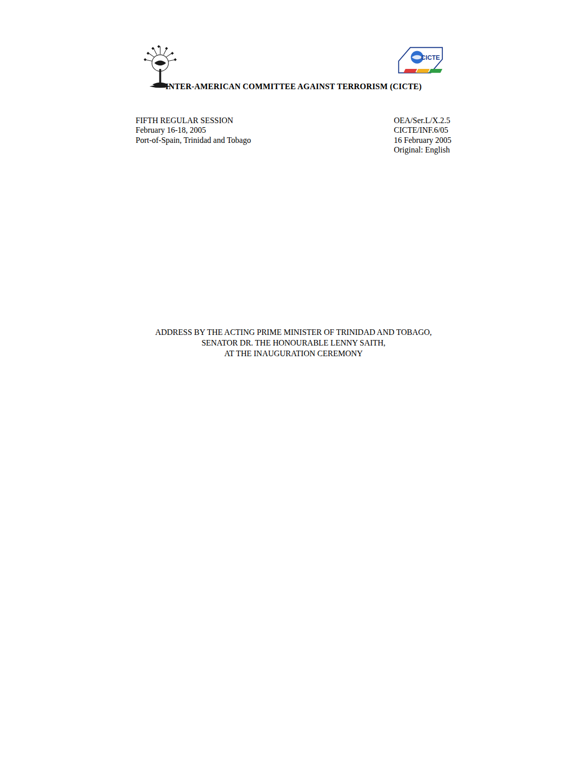CICTE
INTER-AMERICAN COMMITTEE AGAINST TERRORISM (CICTE)
FIFTH REGULAR SESSION
February 16-18, 2005
Port-of-Spain, Trinidad and Tobago
OEA/Ser.L/X.2.5
CICTE/INF.6/05
16 February 2005
Original: English
Address by the Acting Prime Minister of Trinidad and Tobago,
Senator Dr. the Honourable Lenny Saith,
at the Inauguration Ceremony